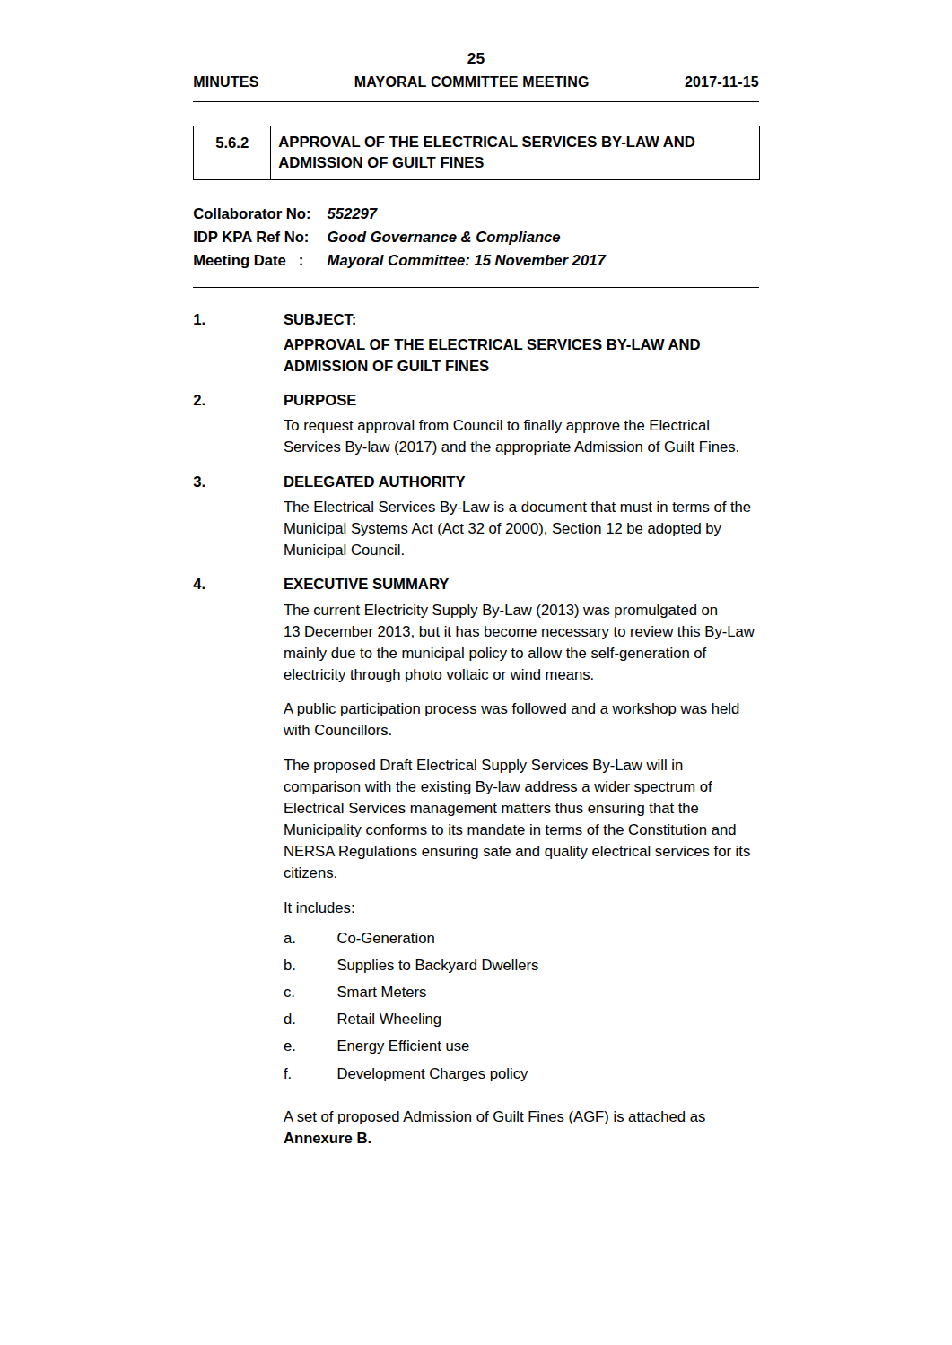25
MINUTES
MAYORAL COMMITTEE MEETING
2017-11-15
5.6.2
APPROVAL OF THE ELECTRICAL SERVICES BY-LAW AND ADMISSION OF GUILT FINES
| Collaborator No: | 552297 |
| IDP KPA Ref No: | Good Governance & Compliance |
| Meeting Date : | Mayoral Committee: 15 November 2017 |
1.
SUBJECT:
APPROVAL OF THE ELECTRICAL SERVICES BY-LAW AND ADMISSION OF GUILT FINES
2.
PURPOSE
To request approval from Council to finally approve the Electrical Services By-law (2017) and the appropriate Admission of Guilt Fines.
3.
DELEGATED AUTHORITY
The Electrical Services By-Law is a document that must in terms of the Municipal Systems Act (Act 32 of 2000), Section 12 be adopted by Municipal Council.
4.
EXECUTIVE SUMMARY
The current Electricity Supply By-Law (2013) was promulgated on 13 December 2013, but it has become necessary to review this By-Law mainly due to the municipal policy to allow the self-generation of electricity through photo voltaic or wind means.
A public participation process was followed and a workshop was held with Councillors.
The proposed Draft Electrical Supply Services By-Law will in comparison with the existing By-law address a wider spectrum of Electrical Services management matters thus ensuring that the Municipality conforms to its mandate in terms of the Constitution and NERSA Regulations ensuring safe and quality electrical services for its citizens.
It includes:
a. Co-Generation
b. Supplies to Backyard Dwellers
c. Smart Meters
d. Retail Wheeling
e. Energy Efficient use
f. Development Charges policy
A set of proposed Admission of Guilt Fines (AGF) is attached as Annexure B.